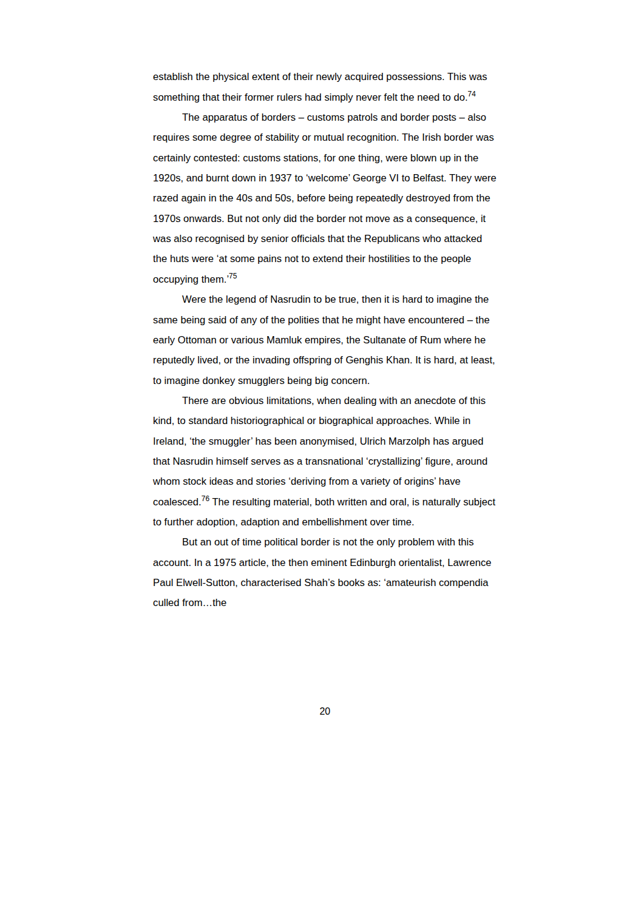establish the physical extent of their newly acquired possessions. This was something that their former rulers had simply never felt the need to do.74
The apparatus of borders – customs patrols and border posts – also requires some degree of stability or mutual recognition. The Irish border was certainly contested: customs stations, for one thing, were blown up in the 1920s, and burnt down in 1937 to ‘welcome’ George VI to Belfast. They were razed again in the 40s and 50s, before being repeatedly destroyed from the 1970s onwards. But not only did the border not move as a consequence, it was also recognised by senior officials that the Republicans who attacked the huts were ‘at some pains not to extend their hostilities to the people occupying them.’75
Were the legend of Nasrudin to be true, then it is hard to imagine the same being said of any of the polities that he might have encountered – the early Ottoman or various Mamluk empires, the Sultanate of Rum where he reputedly lived, or the invading offspring of Genghis Khan. It is hard, at least, to imagine donkey smugglers being big concern.
There are obvious limitations, when dealing with an anecdote of this kind, to standard historiographical or biographical approaches. While in Ireland, ‘the smuggler’ has been anonymised, Ulrich Marzolph has argued that Nasrudin himself serves as a transnational ‘crystallizing’ figure, around whom stock ideas and stories ‘deriving from a variety of origins’ have coalesced.76 The resulting material, both written and oral, is naturally subject to further adoption, adaption and embellishment over time.
But an out of time political border is not the only problem with this account. In a 1975 article, the then eminent Edinburgh orientalist, Lawrence Paul Elwell-Sutton, characterised Shah’s books as: ‘amateurish compendia culled from…the
20